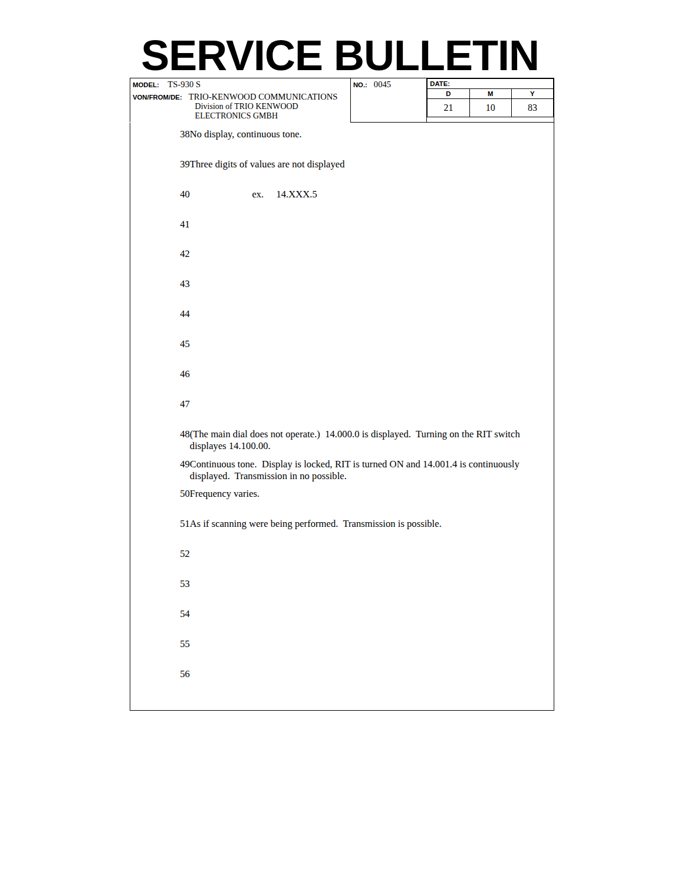SERVICE BULLETIN
| MODEL: TS-930 S | NO.: 0045 | / DATE: / / D / M / Y / / 21 / 10 / 83 / |
| VON/FROM/DE: TRIO-KENWOOD COMMUNICATIONS Division of TRIO KENWOOD ELECTRONICS GMBH |
| 38 | No display, continuous tone. |
| 39 | Three digits of values are not displayed |
| 40 | ex. 14.XXX.5 |
| 41 | |
| 42 | |
| 43 | |
| 44 | |
| 45 | |
| 46 | |
| 47 | |
| 48 | (The main dial does not operate.) 14.000.0 is displayed. Turning on the RIT switch displayes 14.100.00. |
| 49 | Continuous tone. Display is locked, RIT is turned ON and 14.001.4 is continuously displayed. Transmission in no possible. |
| 50 | Frequency varies. |
| 51 | As if scanning were being performed. Transmission is possible. |
| 52 | |
| 53 | |
| 54 | |
| 55 | |
| 56 | |